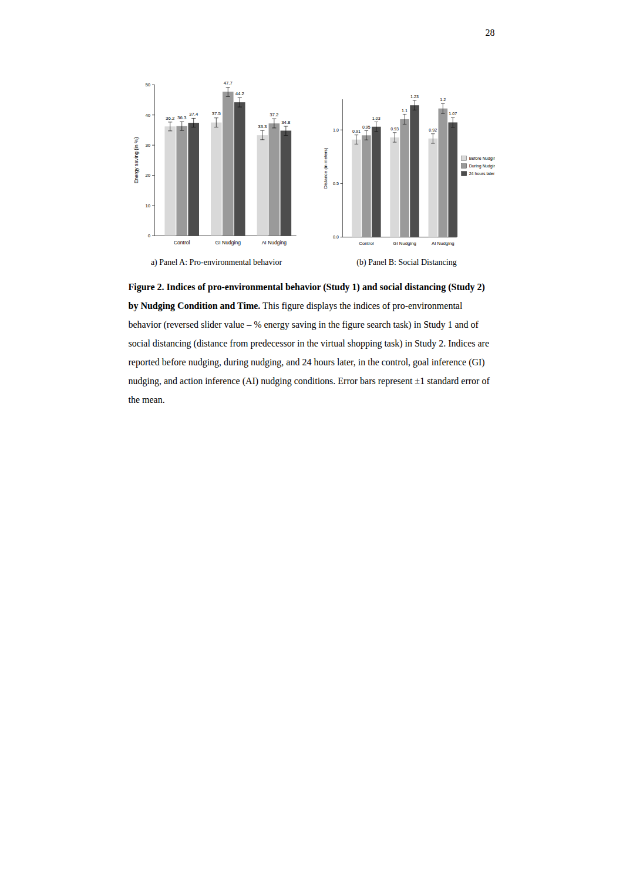28
0 10 20 30 40 50 Energy saving (in %) 36.2 36.3 37.4 37.5 47.7 44.2 33.3 37.2 34.8 Control GI Nudging AI Nudging
a) Panel A: Pro-environmental behavior
0.0 0.5 1.0 Distance (in meters) 0.91 0.95 1.03 0.93 1.1 1.23 0.92 1.2 1.07 Control GI Nudging AI Nudging Before Nudging During Nudging 24 hours later
(b) Panel B: Social Distancing
Figure 2. Indices of pro-environmental behavior (Study 1) and social distancing (Study 2) by Nudging Condition and Time. This figure displays the indices of pro-environmental behavior (reversed slider value – % energy saving in the figure search task) in Study 1 and of social distancing (distance from predecessor in the virtual shopping task) in Study 2. Indices are reported before nudging, during nudging, and 24 hours later, in the control, goal inference (GI) nudging, and action inference (AI) nudging conditions. Error bars represent ±1 standard error of the mean.